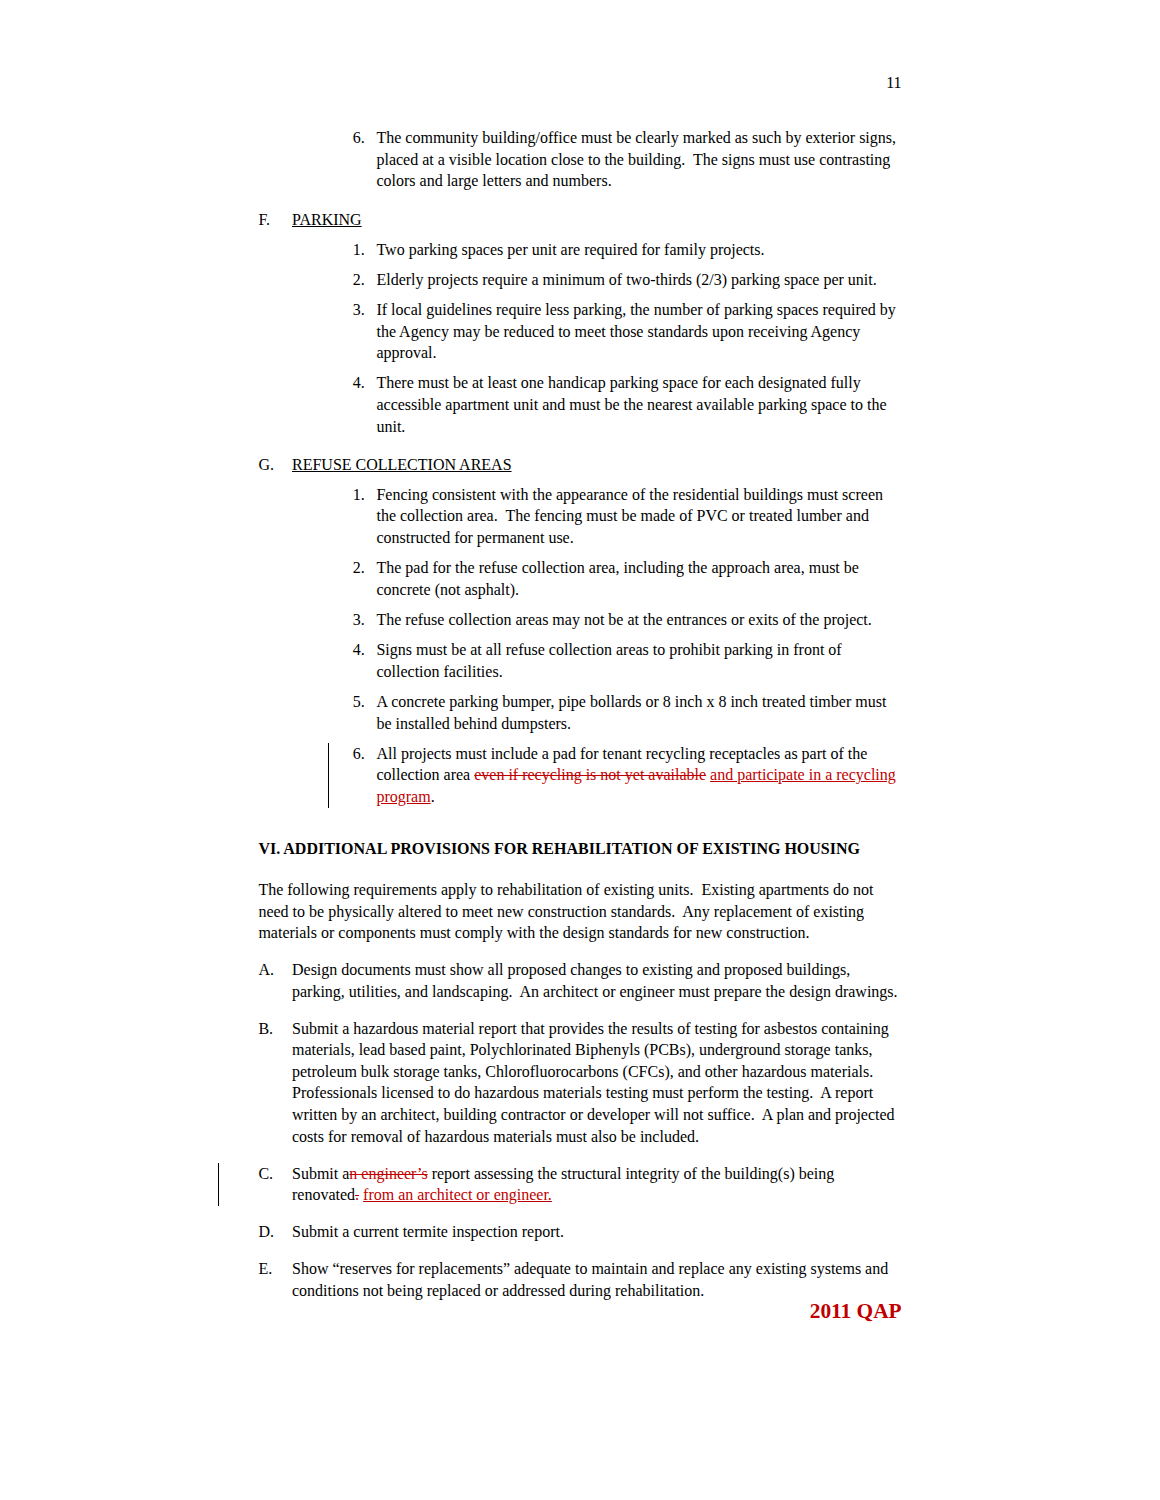11
The community building/office must be clearly marked as such by exterior signs, placed at a visible location close to the building. The signs must use contrasting colors and large letters and numbers.
F.
PARKING
Two parking spaces per unit are required for family projects.
Elderly projects require a minimum of two-thirds (2/3) parking space per unit.
If local guidelines require less parking, the number of parking spaces required by the Agency may be reduced to meet those standards upon receiving Agency approval.
There must be at least one handicap parking space for each designated fully accessible apartment unit and must be the nearest available parking space to the unit.
G.
REFUSE COLLECTION AREAS
Fencing consistent with the appearance of the residential buildings must screen the collection area. The fencing must be made of PVC or treated lumber and constructed for permanent use.
The pad for the refuse collection area, including the approach area, must be concrete (not asphalt).
The refuse collection areas may not be at the entrances or exits of the project.
Signs must be at all refuse collection areas to prohibit parking in front of collection facilities.
A concrete parking bumper, pipe bollards or 8 inch x 8 inch treated timber must be installed behind dumpsters.
All projects must include a pad for tenant recycling receptacles as part of the collection area even if recycling is not yet available and participate in a recycling program.
VI. ADDITIONAL PROVISIONS FOR REHABILITATION OF EXISTING HOUSING
The following requirements apply to rehabilitation of existing units. Existing apartments do not need to be physically altered to meet new construction standards. Any replacement of existing materials or components must comply with the design standards for new construction.
A.
Design documents must show all proposed changes to existing and proposed buildings, parking, utilities, and landscaping. An architect or engineer must prepare the design drawings.
B.
Submit a hazardous material report that provides the results of testing for asbestos containing materials, lead based paint, Polychlorinated Biphenyls (PCBs), underground storage tanks, petroleum bulk storage tanks, Chlorofluorocarbons (CFCs), and other hazardous materials. Professionals licensed to do hazardous materials testing must perform the testing. A report written by an architect, building contractor or developer will not suffice. A plan and projected costs for removal of hazardous materials must also be included.
C.
Submit an engineer’s report assessing the structural integrity of the building(s) being renovated. from an architect or engineer.
D.
Submit a current termite inspection report.
E.
Show “reserves for replacements” adequate to maintain and replace any existing systems and conditions not being replaced or addressed during rehabilitation.
2011 QAP